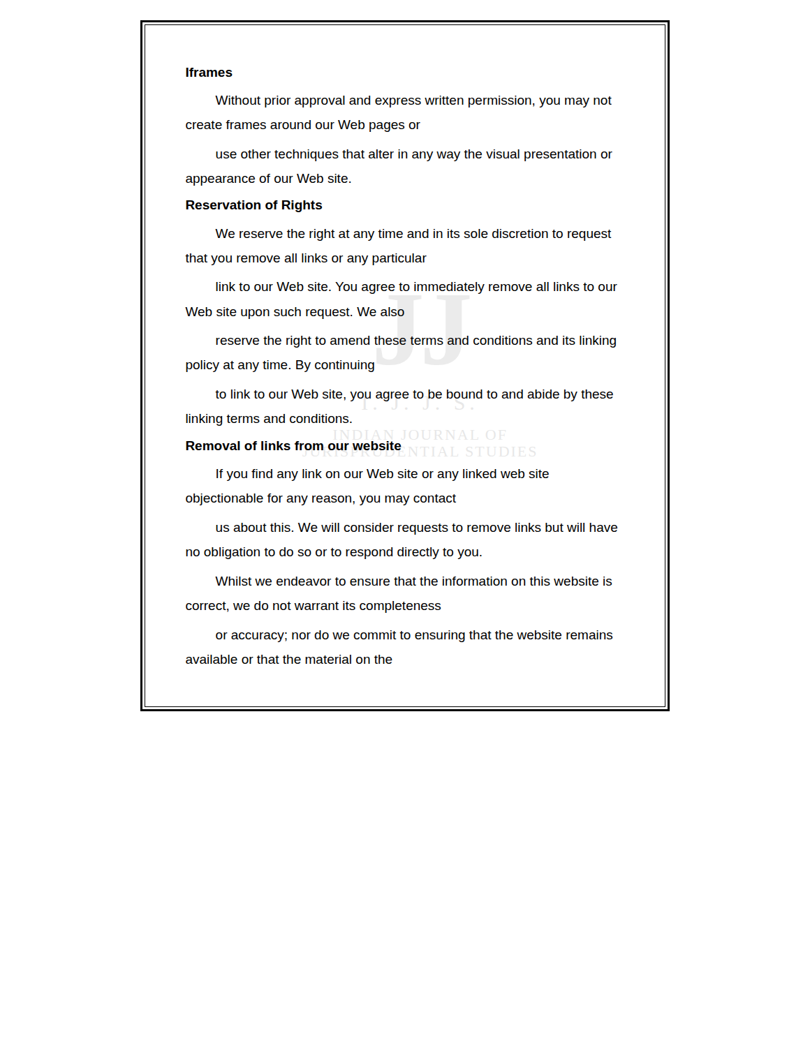JJ
I. J. J. S.
Indian Journal of Jurisprudential Studies
Iframes
Without prior approval and express written permission, you may not create frames around our Web pages or
use other techniques that alter in any way the visual presentation or appearance of our Web site.
Reservation of Rights
We reserve the right at any time and in its sole discretion to request that you remove all links or any particular
link to our Web site. You agree to immediately remove all links to our Web site upon such request. We also
reserve the right to amend these terms and conditions and its linking policy at any time. By continuing
to link to our Web site, you agree to be bound to and abide by these linking terms and conditions.
Removal of links from our website
If you find any link on our Web site or any linked web site objectionable for any reason, you may contact
us about this. We will consider requests to remove links but will have no obligation to do so or to respond directly to you.
Whilst we endeavor to ensure that the information on this website is correct, we do not warrant its completeness
or accuracy; nor do we commit to ensuring that the website remains available or that the material on the